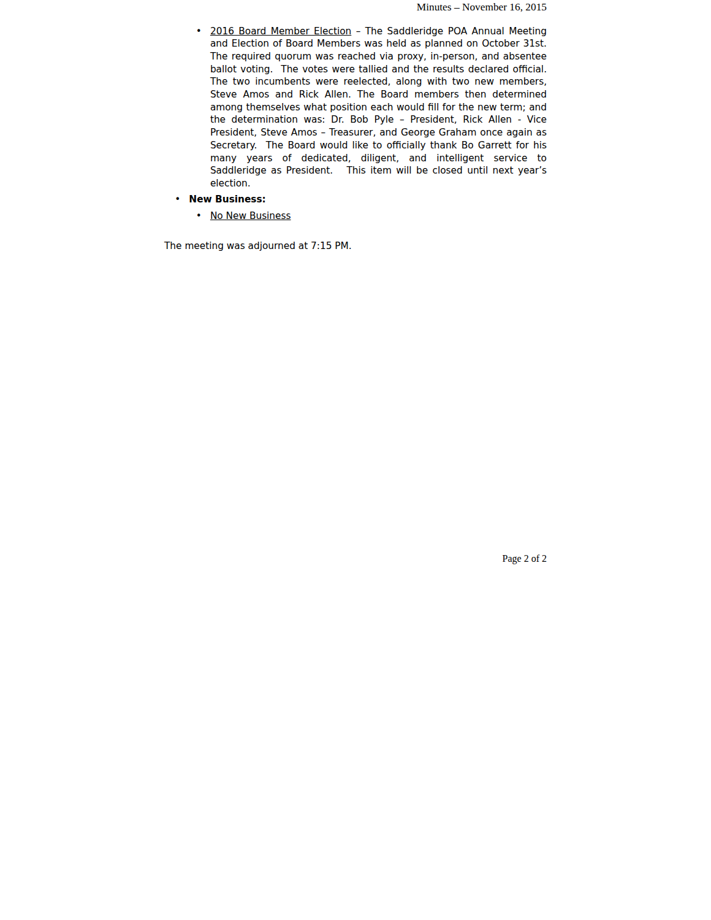Minutes – November 16, 2015
•
2016 Board Member Election – The Saddleridge POA Annual Meeting and Election of Board Members was held as planned on October 31st. The required quorum was reached via proxy, in-person, and absentee ballot voting. The votes were tallied and the results declared official. The two incumbents were reelected, along with two new members, Steve Amos and Rick Allen. The Board members then determined among themselves what position each would fill for the new term; and the determination was: Dr. Bob Pyle – President, Rick Allen - Vice President, Steve Amos – Treasurer, and George Graham once again as Secretary. The Board would like to officially thank Bo Garrett for his many years of dedicated, diligent, and intelligent service to Saddleridge as President. This item will be closed until next year’s election.
• New Business:
• No New Business
The meeting was adjourned at 7:15 PM.
Page 2 of 2